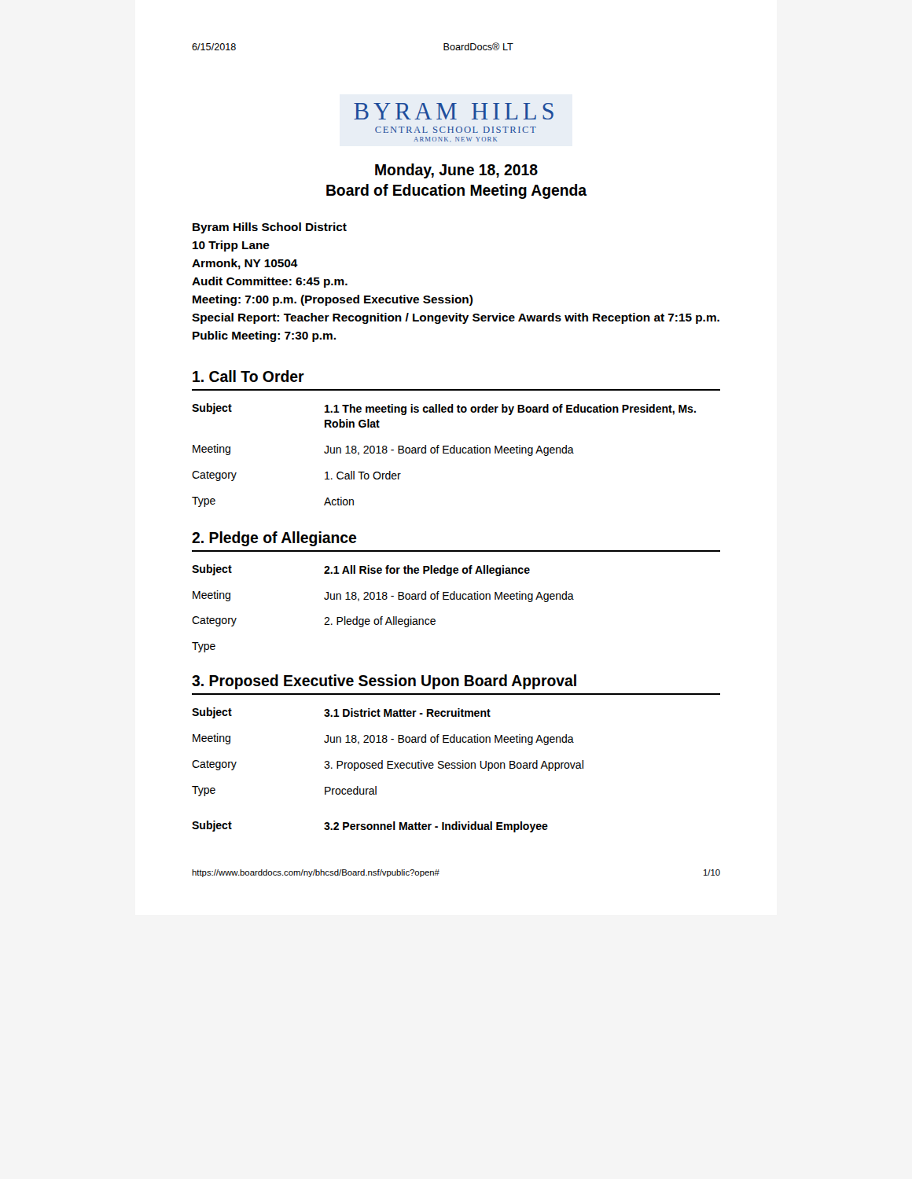6/15/2018 BoardDocs® LT
BYRAM HILLS
CENTRAL SCHOOL DISTRICT
ARMONK, NEW YORK
Monday, June 18, 2018
Board of Education Meeting Agenda
Byram Hills School District
10 Tripp Lane
Armonk, NY 10504
Audit Committee: 6:45 p.m.
Meeting: 7:00 p.m. (Proposed Executive Session)
Special Report: Teacher Recognition / Longevity Service Awards with Reception at 7:15 p.m.
Public Meeting: 7:30 p.m.
1. Call To Order
Subject
1.1 The meeting is called to order by Board of Education President, Ms. Robin Glat
Meeting
Jun 18, 2018 - Board of Education Meeting Agenda
Category
1. Call To Order
Type
Action
2. Pledge of Allegiance
Subject
2.1 All Rise for the Pledge of Allegiance
Meeting
Jun 18, 2018 - Board of Education Meeting Agenda
Category
2. Pledge of Allegiance
Type
3. Proposed Executive Session Upon Board Approval
Subject
3.1 District Matter - Recruitment
Meeting
Jun 18, 2018 - Board of Education Meeting Agenda
Category
3. Proposed Executive Session Upon Board Approval
Type
Procedural
Subject
3.2 Personnel Matter - Individual Employee
https://www.boarddocs.com/ny/bhcsd/Board.nsf/vpublic?open# 1/10